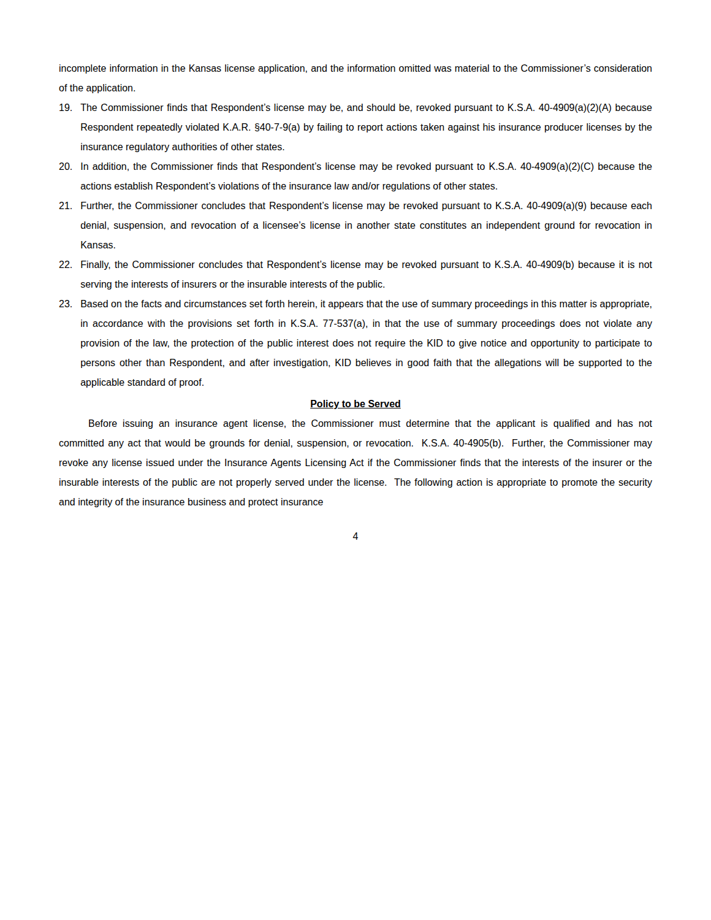incomplete information in the Kansas license application, and the information omitted was material to the Commissioner’s consideration of the application.
19.
The Commissioner finds that Respondent’s license may be, and should be, revoked pursuant to K.S.A. 40-4909(a)(2)(A) because Respondent repeatedly violated K.A.R. §40-7-9(a) by failing to report actions taken against his insurance producer licenses by the insurance regulatory authorities of other states.
20.
In addition, the Commissioner finds that Respondent’s license may be revoked pursuant to K.S.A. 40-4909(a)(2)(C) because the actions establish Respondent’s violations of the insurance law and/or regulations of other states.
21.
Further, the Commissioner concludes that Respondent’s license may be revoked pursuant to K.S.A. 40-4909(a)(9) because each denial, suspension, and revocation of a licensee’s license in another state constitutes an independent ground for revocation in Kansas.
22.
Finally, the Commissioner concludes that Respondent’s license may be revoked pursuant to K.S.A. 40-4909(b) because it is not serving the interests of insurers or the insurable interests of the public.
23.
Based on the facts and circumstances set forth herein, it appears that the use of summary proceedings in this matter is appropriate, in accordance with the provisions set forth in K.S.A. 77-537(a), in that the use of summary proceedings does not violate any provision of the law, the protection of the public interest does not require the KID to give notice and opportunity to participate to persons other than Respondent, and after investigation, KID believes in good faith that the allegations will be supported to the applicable standard of proof.
Policy to be Served
Before issuing an insurance agent license, the Commissioner must determine that the applicant is qualified and has not committed any act that would be grounds for denial, suspension, or revocation. K.S.A. 40-4905(b). Further, the Commissioner may revoke any license issued under the Insurance Agents Licensing Act if the Commissioner finds that the interests of the insurer or the insurable interests of the public are not properly served under the license. The following action is appropriate to promote the security and integrity of the insurance business and protect insurance
4